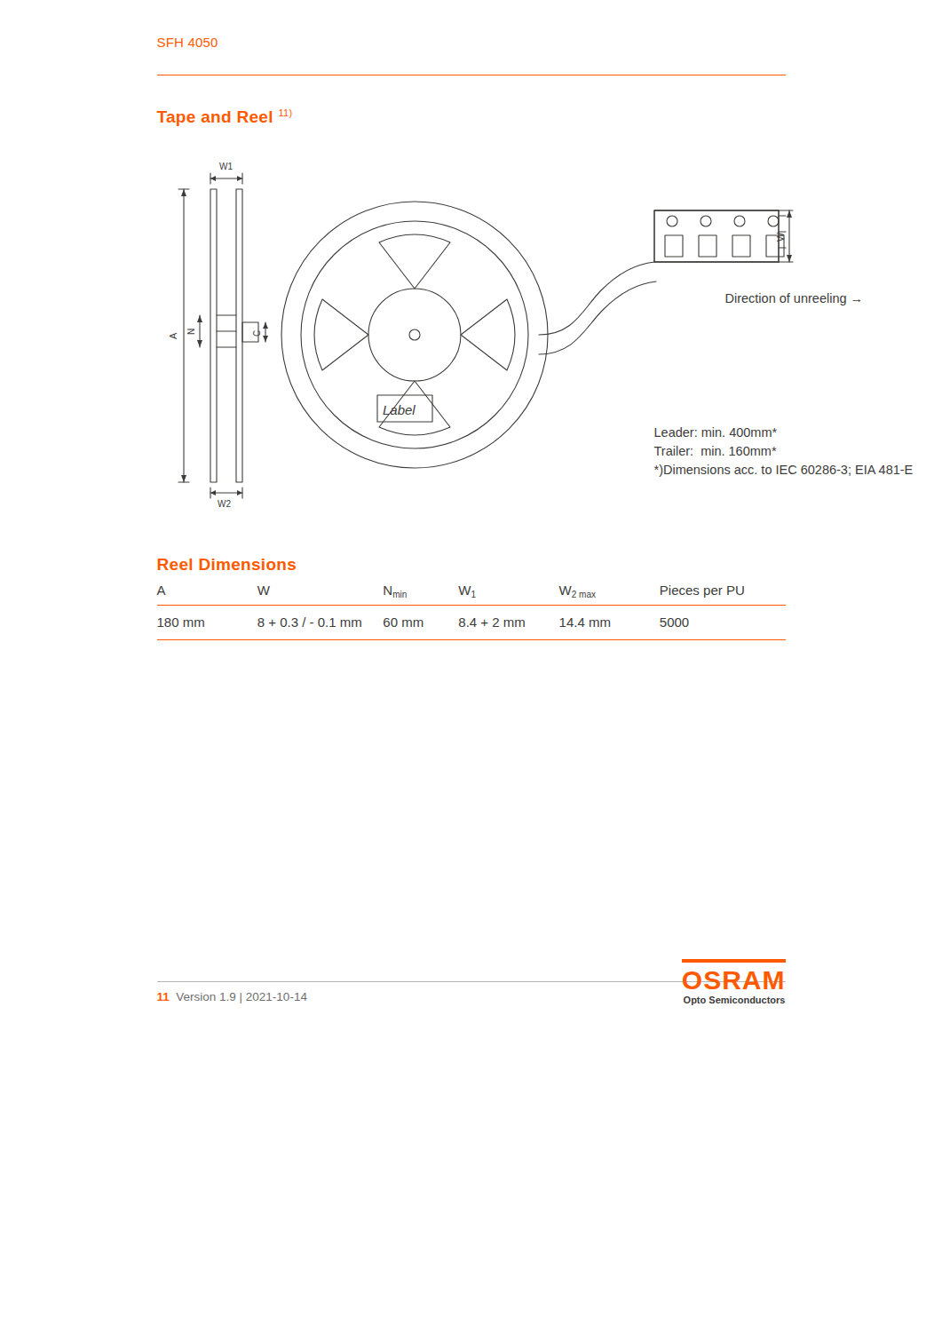SFH 4050
Tape and Reel 11)
W1 A N C W2 Label W
Direction of unreeling →
Leader: min. 400mm*
Trailer: min. 160mm*
*)Dimensions acc. to IEC 60286-3; EIA 481-E
Reel Dimensions
| A | W | N min | W 1 | W 2 max | Pieces per PU |
| --- | --- | --- | --- | --- | --- |
| 180 mm | 8 + 0.3 / - 0.1 mm | 60 mm | 8.4 + 2 mm | 14.4 mm | 5000 |
11 Version 1.9 | 2021-10-14
OSRAM
Opto Semiconductors